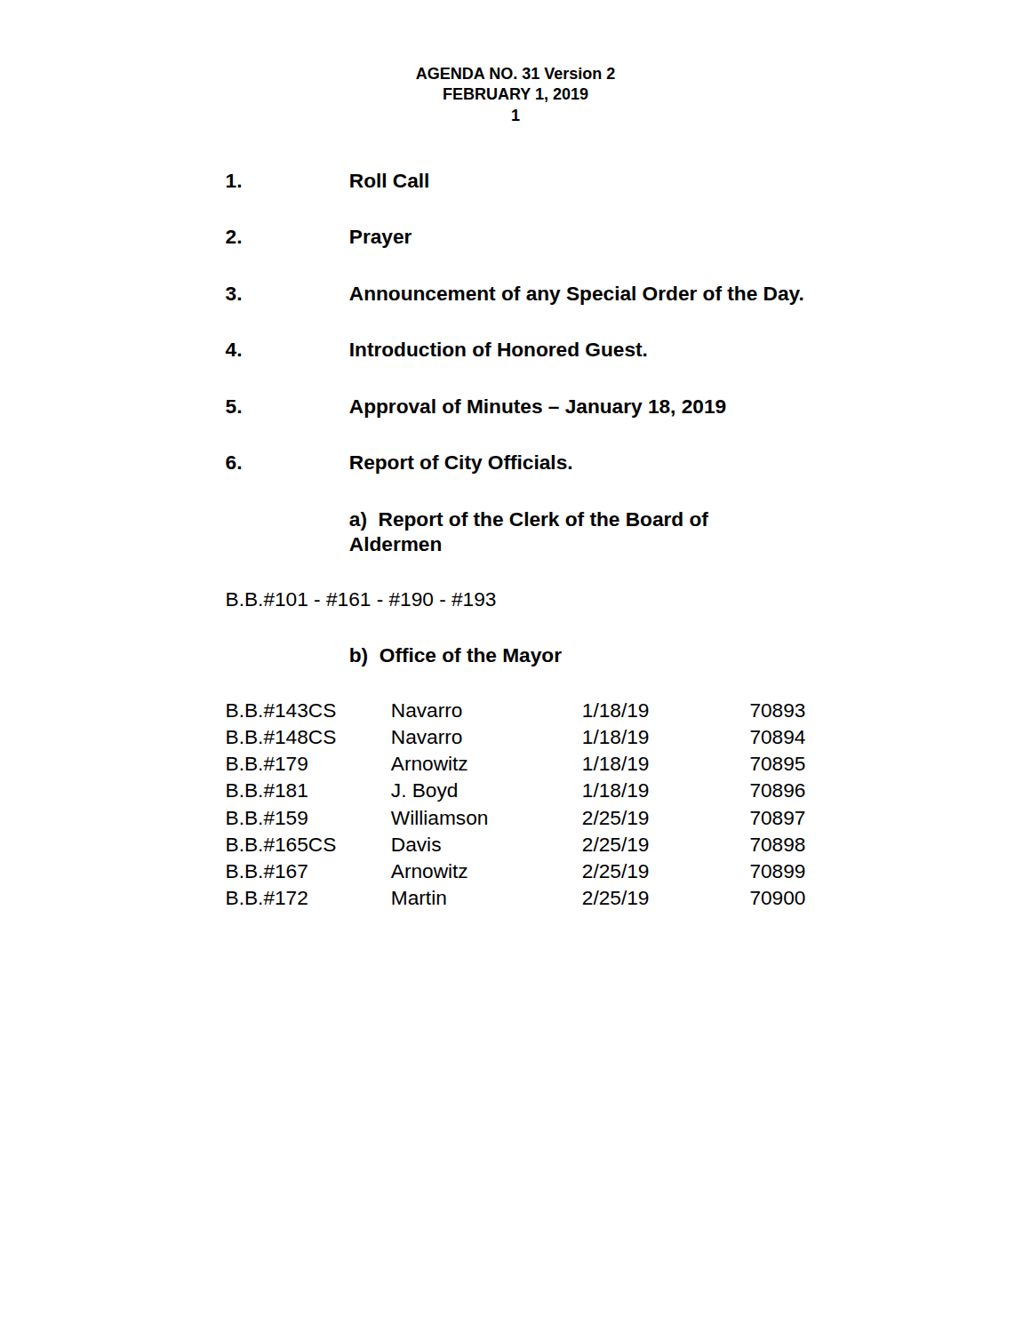AGENDA NO. 31 Version 2 FEBRUARY 1, 2019 1
1. Roll Call
2. Prayer
3. Announcement of any Special Order of the Day.
4. Introduction of Honored Guest.
5. Approval of Minutes – January 18, 2019
6. Report of City Officials.
a) Report of the Clerk of the Board of Aldermen
B.B.#101 - #161 - #190 - #193
b) Office of the Mayor
| B.B.#143CS | Navarro | 1/18/19 | 70893 |
| B.B.#148CS | Navarro | 1/18/19 | 70894 |
| B.B.#179 | Arnowitz | 1/18/19 | 70895 |
| B.B.#181 | J. Boyd | 1/18/19 | 70896 |
| B.B.#159 | Williamson | 2/25/19 | 70897 |
| B.B.#165CS | Davis | 2/25/19 | 70898 |
| B.B.#167 | Arnowitz | 2/25/19 | 70899 |
| B.B.#172 | Martin | 2/25/19 | 70900 |